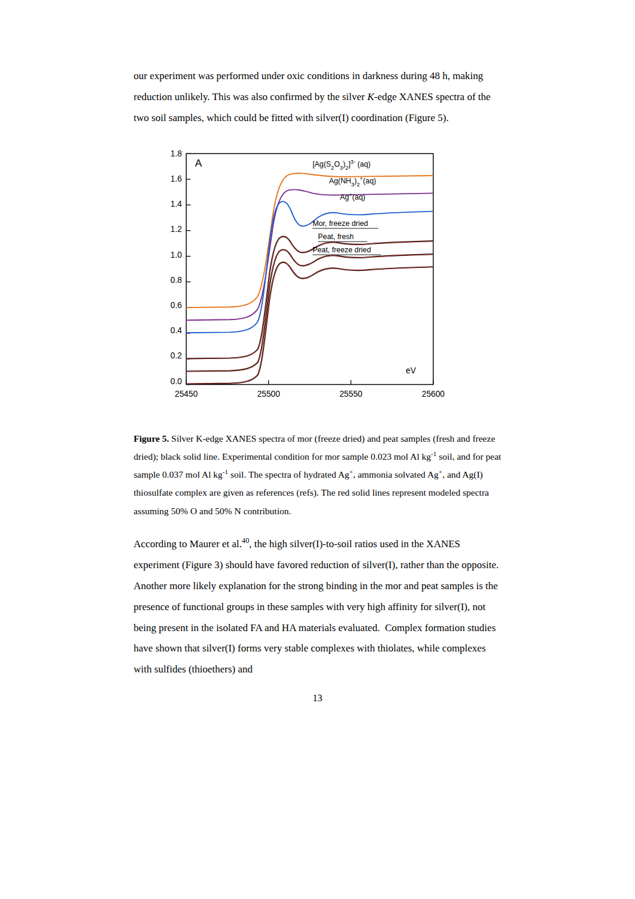our experiment was performed under oxic conditions in darkness during 48 h, making reduction unlikely. This was also confirmed by the silver K-edge XANES spectra of the two soil samples, which could be fitted with silver(I) coordination (Figure 5).
1.8 1.6 1.4 1.2 1.0 0.8 0.6 0.4 0.2 0.0 25450 25500 25550 25600 A eV [Ag(S2O3)2]3- (aq) Ag(NH3)2+(aq) Ag+(aq) Mor, freeze dried Peat, fresh Peat, freeze dried
Figure 5. Silver K-edge XANES spectra of mor (freeze dried) and peat samples (fresh and freeze dried); black solid line. Experimental condition for mor sample 0.023 mol Al kg-1 soil, and for peat sample 0.037 mol Al kg-1 soil. The spectra of hydrated Ag+, ammonia solvated Ag+, and Ag(I) thiosulfate complex are given as references (refs). The red solid lines represent modeled spectra assuming 50% O and 50% N contribution.
According to Maurer et al.40, the high silver(I)-to-soil ratios used in the XANES experiment (Figure 3) should have favored reduction of silver(I), rather than the opposite. Another more likely explanation for the strong binding in the mor and peat samples is the presence of functional groups in these samples with very high affinity for silver(I), not being present in the isolated FA and HA materials evaluated. Complex formation studies have shown that silver(I) forms very stable complexes with thiolates, while complexes with sulfides (thioethers) and
13